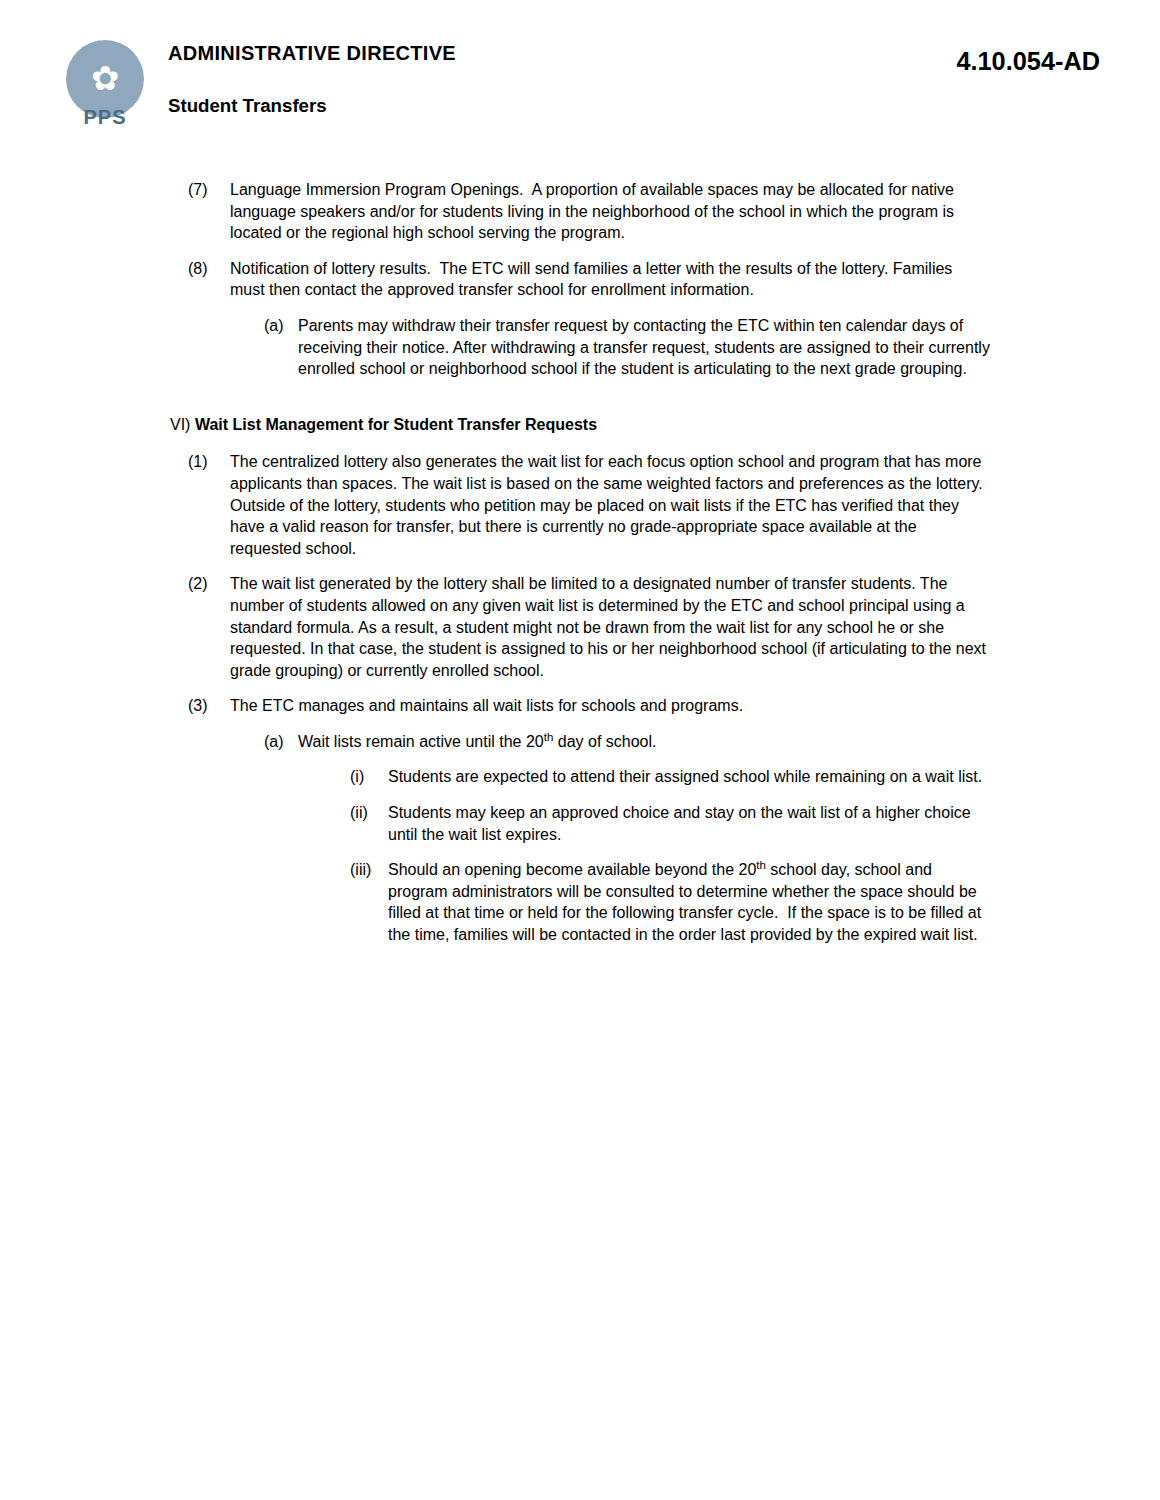✿
PPS
ADMINISTRATIVE DIRECTIVE
Student Transfers
4.10.054-AD
(7) Language Immersion Program Openings. A proportion of available spaces may be allocated for native language speakers and/or for students living in the neighborhood of the school in which the program is located or the regional high school serving the program.
(8) Notification of lottery results. The ETC will send families a letter with the results of the lottery. Families must then contact the approved transfer school for enrollment information.
(a) Parents may withdraw their transfer request by contacting the ETC within ten calendar days of receiving their notice. After withdrawing a transfer request, students are assigned to their currently enrolled school or neighborhood school if the student is articulating to the next grade grouping.
VI) Wait List Management for Student Transfer Requests
(1) The centralized lottery also generates the wait list for each focus option school and program that has more applicants than spaces. The wait list is based on the same weighted factors and preferences as the lottery. Outside of the lottery, students who petition may be placed on wait lists if the ETC has verified that they have a valid reason for transfer, but there is currently no grade-appropriate space available at the requested school.
(2) The wait list generated by the lottery shall be limited to a designated number of transfer students. The number of students allowed on any given wait list is determined by the ETC and school principal using a standard formula. As a result, a student might not be drawn from the wait list for any school he or she requested. In that case, the student is assigned to his or her neighborhood school (if articulating to the next grade grouping) or currently enrolled school.
(3) The ETC manages and maintains all wait lists for schools and programs.
(a) Wait lists remain active until the 20th day of school.
(i) Students are expected to attend their assigned school while remaining on a wait list.
(ii) Students may keep an approved choice and stay on the wait list of a higher choice until the wait list expires.
(iii) Should an opening become available beyond the 20th school day, school and program administrators will be consulted to determine whether the space should be filled at that time or held for the following transfer cycle. If the space is to be filled at the time, families will be contacted in the order last provided by the expired wait list.